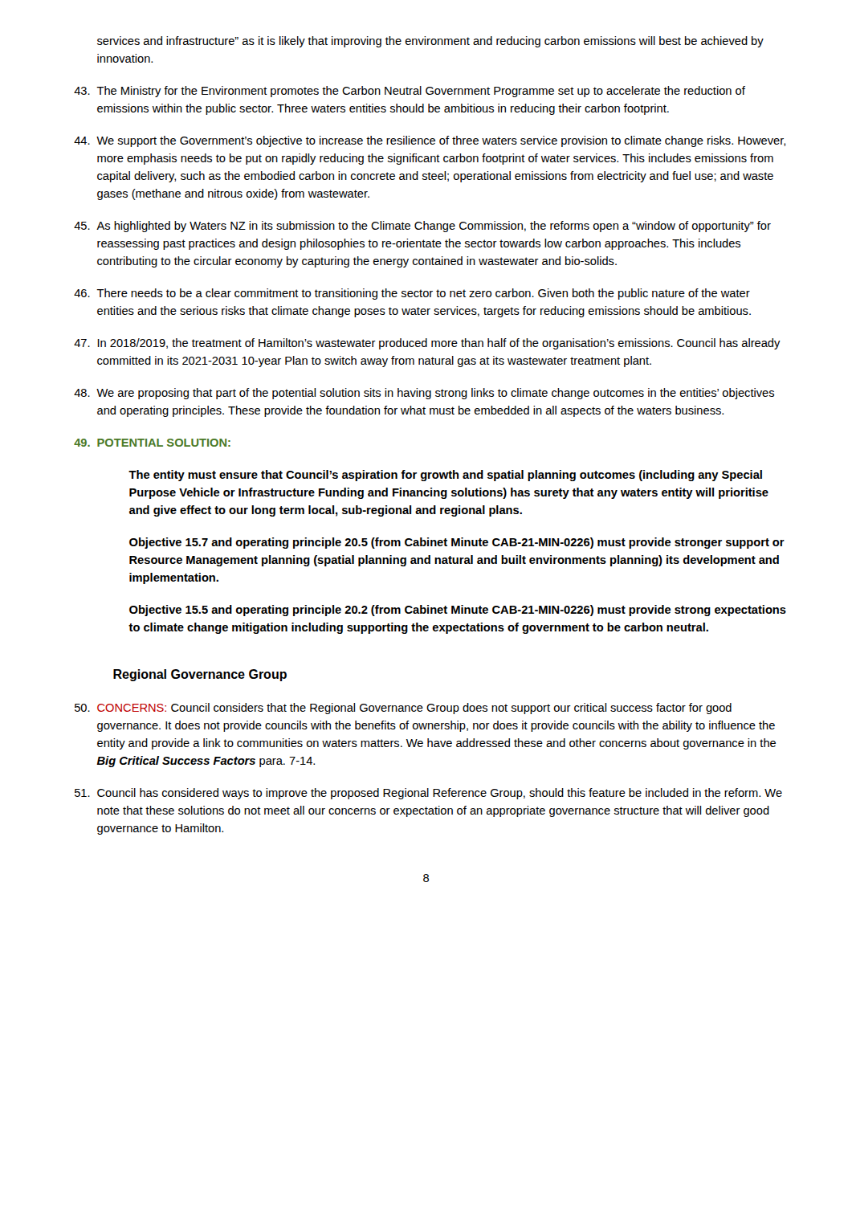services and infrastructure” as it is likely that improving the environment and reducing carbon emissions will best be achieved by innovation.
43. The Ministry for the Environment promotes the Carbon Neutral Government Programme set up to accelerate the reduction of emissions within the public sector. Three waters entities should be ambitious in reducing their carbon footprint.
44. We support the Government’s objective to increase the resilience of three waters service provision to climate change risks. However, more emphasis needs to be put on rapidly reducing the significant carbon footprint of water services. This includes emissions from capital delivery, such as the embodied carbon in concrete and steel; operational emissions from electricity and fuel use; and waste gases (methane and nitrous oxide) from wastewater.
45. As highlighted by Waters NZ in its submission to the Climate Change Commission, the reforms open a “window of opportunity” for reassessing past practices and design philosophies to re-orientate the sector towards low carbon approaches. This includes contributing to the circular economy by capturing the energy contained in wastewater and bio-solids.
46. There needs to be a clear commitment to transitioning the sector to net zero carbon. Given both the public nature of the water entities and the serious risks that climate change poses to water services, targets for reducing emissions should be ambitious.
47. In 2018/2019, the treatment of Hamilton’s wastewater produced more than half of the organisation’s emissions. Council has already committed in its 2021-2031 10-year Plan to switch away from natural gas at its wastewater treatment plant.
48. We are proposing that part of the potential solution sits in having strong links to climate change outcomes in the entities’ objectives and operating principles. These provide the foundation for what must be embedded in all aspects of the waters business.
49. POTENTIAL SOLUTION:
The entity must ensure that Council’s aspiration for growth and spatial planning outcomes (including any Special Purpose Vehicle or Infrastructure Funding and Financing solutions) has surety that any waters entity will prioritise and give effect to our long term local, sub-regional and regional plans.
Objective 15.7 and operating principle 20.5 (from Cabinet Minute CAB-21-MIN-0226) must provide stronger support or Resource Management planning (spatial planning and natural and built environments planning) its development and implementation.
Objective 15.5 and operating principle 20.2 (from Cabinet Minute CAB-21-MIN-0226) must provide strong expectations to climate change mitigation including supporting the expectations of government to be carbon neutral.
Regional Governance Group
50. CONCERNS: Council considers that the Regional Governance Group does not support our critical success factor for good governance. It does not provide councils with the benefits of ownership, nor does it provide councils with the ability to influence the entity and provide a link to communities on waters matters. We have addressed these and other concerns about governance in the Big Critical Success Factors para. 7-14.
51. Council has considered ways to improve the proposed Regional Reference Group, should this feature be included in the reform. We note that these solutions do not meet all our concerns or expectation of an appropriate governance structure that will deliver good governance to Hamilton.
8